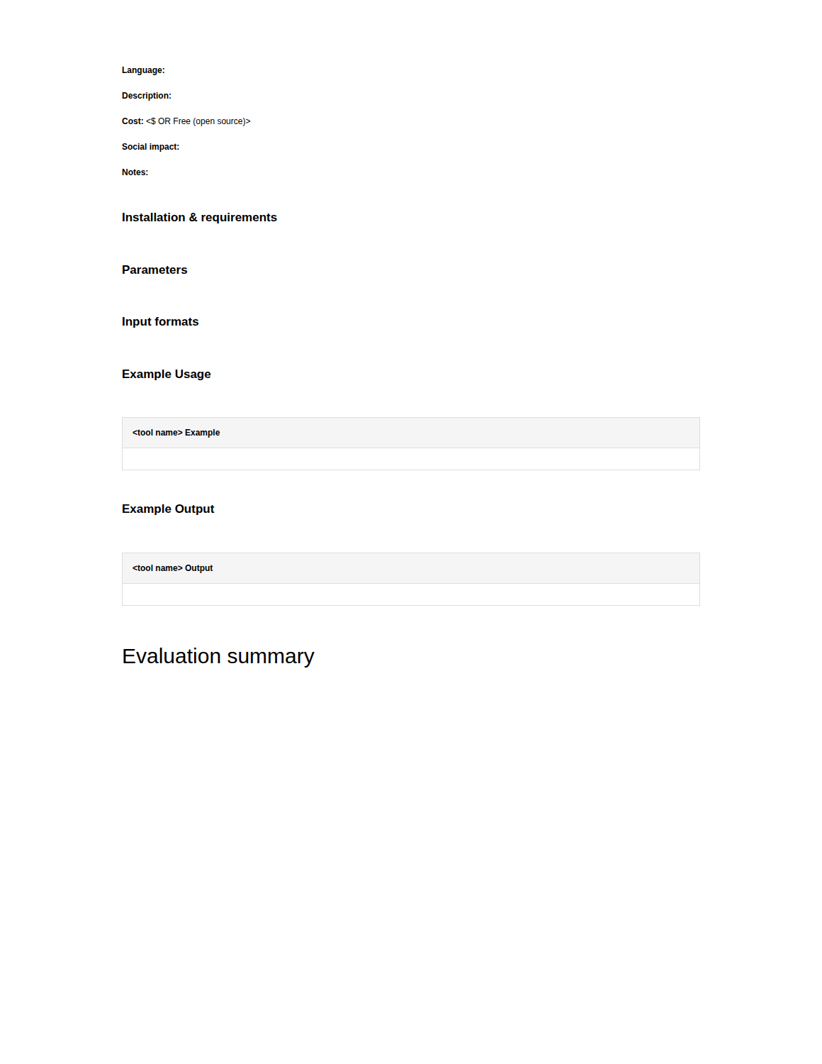Language:
Description:
Cost: <$ OR Free (open source)>
Social impact:
Notes:
Installation & requirements
Parameters
Input formats
Example Usage
| <tool name> Example |
| --- |
Example Output
| <tool name> Output |
| --- |
Evaluation summary